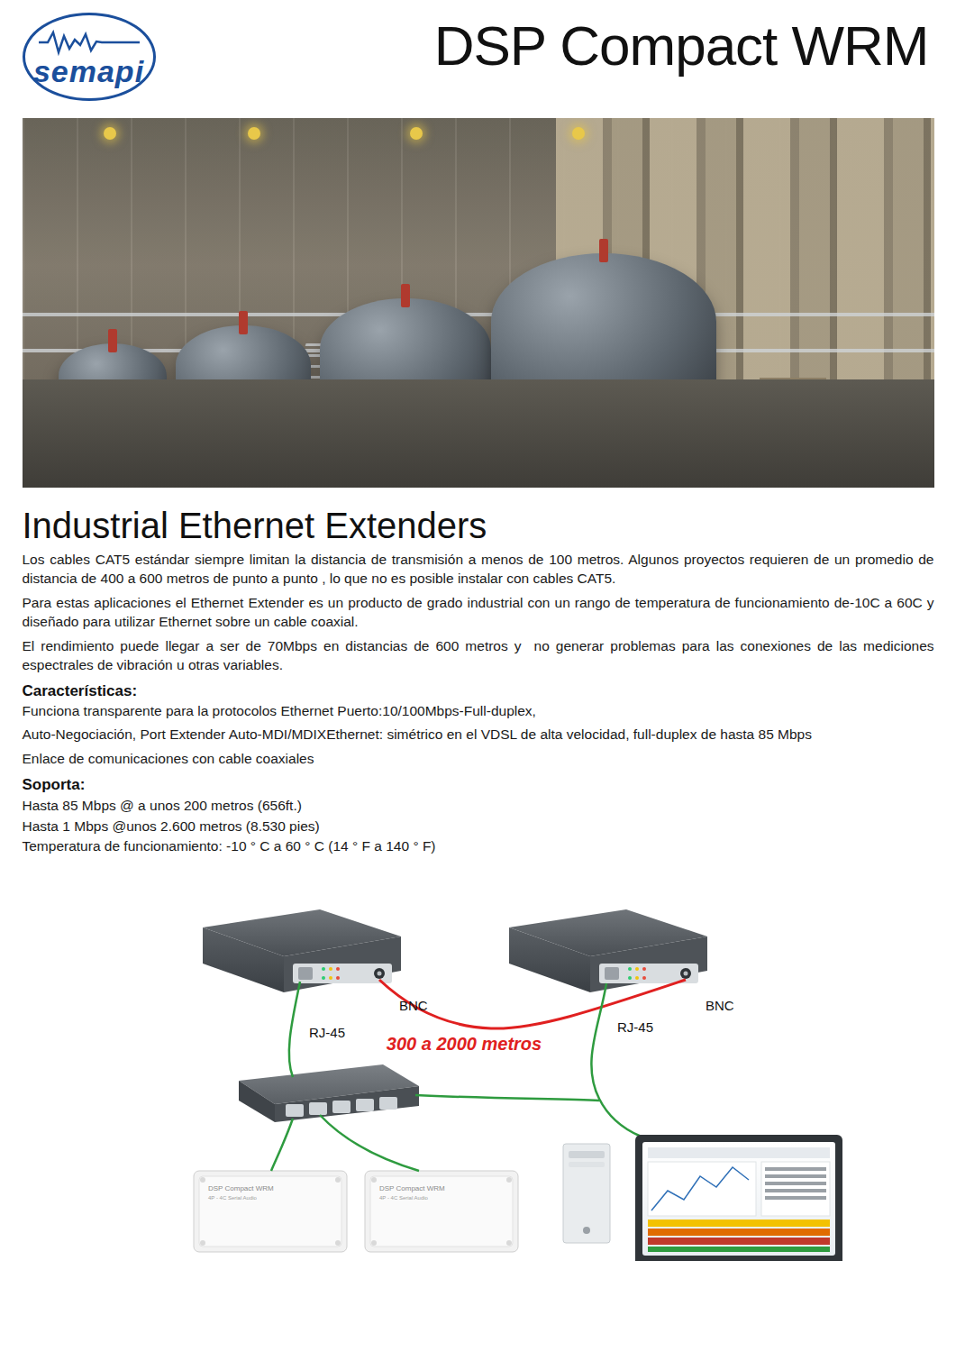semapi
DSP Compact WRM
Industrial Ethernet Extenders
Los cables CAT5 estándar siempre limitan la distancia de transmisión a menos de 100 metros. Algunos proyectos requieren de un promedio de distancia de 400 a 600 metros de punto a punto , lo que no es posible instalar con cables CAT5.
Para estas aplicaciones el Ethernet Extender es un producto de grado industrial con un rango de temperatura de funcionamiento de-10C a 60C y diseñado para utilizar Ethernet sobre un cable coaxial.
El rendimiento puede llegar a ser de 70Mbps en distancias de 600 metros y no generar problemas para las conexiones de las mediciones espectrales de vibración u otras variables.
Características:
Funciona transparente para la protocolos Ethernet Puerto:10/100Mbps-Full-duplex,
Auto-Negociación, Port Extender Auto-MDI/MDIXEthernet: simétrico en el VDSL de alta velocidad, full-duplex de hasta 85 Mbps
Enlace de comunicaciones con cable coaxiales
Soporta:
Hasta 85 Mbps @ a unos 200 metros (656ft.)
Hasta 1 Mbps @unos 2.600 metros (8.530 pies)
Temperatura de funcionamiento: -10 ° C a 60 ° C (14 ° F a 140 ° F)
BNC BNC RJ-45 RJ-45 300 a 2000 metros DSP Compact WRM 4P - 4C Serial Audio DSP Compact WRM 4P - 4C Serial Audio